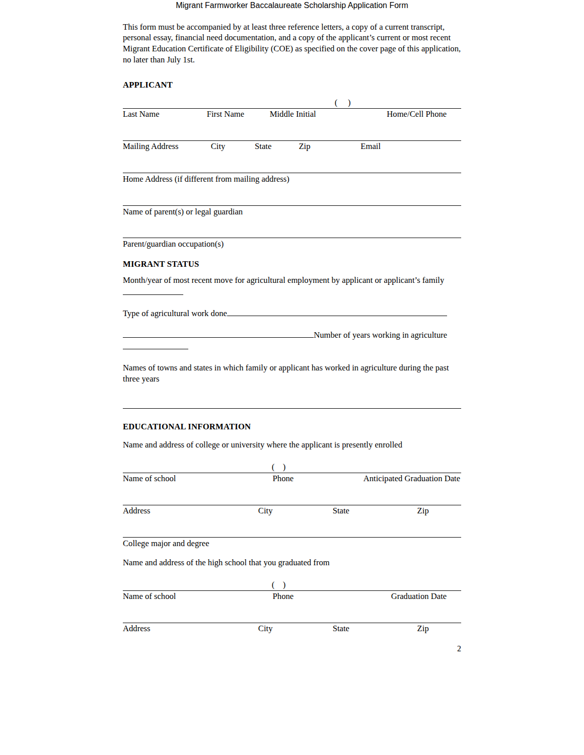Migrant Farmworker Baccalaureate Scholarship Application Form
This form must be accompanied by at least three reference letters, a copy of a current transcript, personal essay, financial need documentation, and a copy of the applicant’s current or most recent Migrant Education Certificate of Eligibility (COE) as specified on the cover page of this application, no later than July 1st.
APPLICANT
| | ( ) |
| / Last Name / First Name / Middle Initial / | Home/Cell Phone |
| / Mailing Address / City / State / Zip / Email / |
Home Address (if different from mailing address)
Name of parent(s) or legal guardian
Parent/guardian occupation(s)
MIGRANT STATUS
Month/year of most recent move for agricultural employment by applicant or applicant’s family
Type of agricultural work done
Number of years working in agriculture
Names of towns and states in which family or applicant has worked in agriculture during the past three years
EDUCATIONAL INFORMATION
Name and address of college or university where the applicant is presently enrolled
| | ( ) | |
| Name of school | Phone | Anticipated Graduation Date |
| / Address / City / State / Zip / |
College major and degree
Name and address of the high school that you graduated from
| | ( ) | |
| Name of school | Phone | Graduation Date |
| / Address / City / State / Zip / |
2